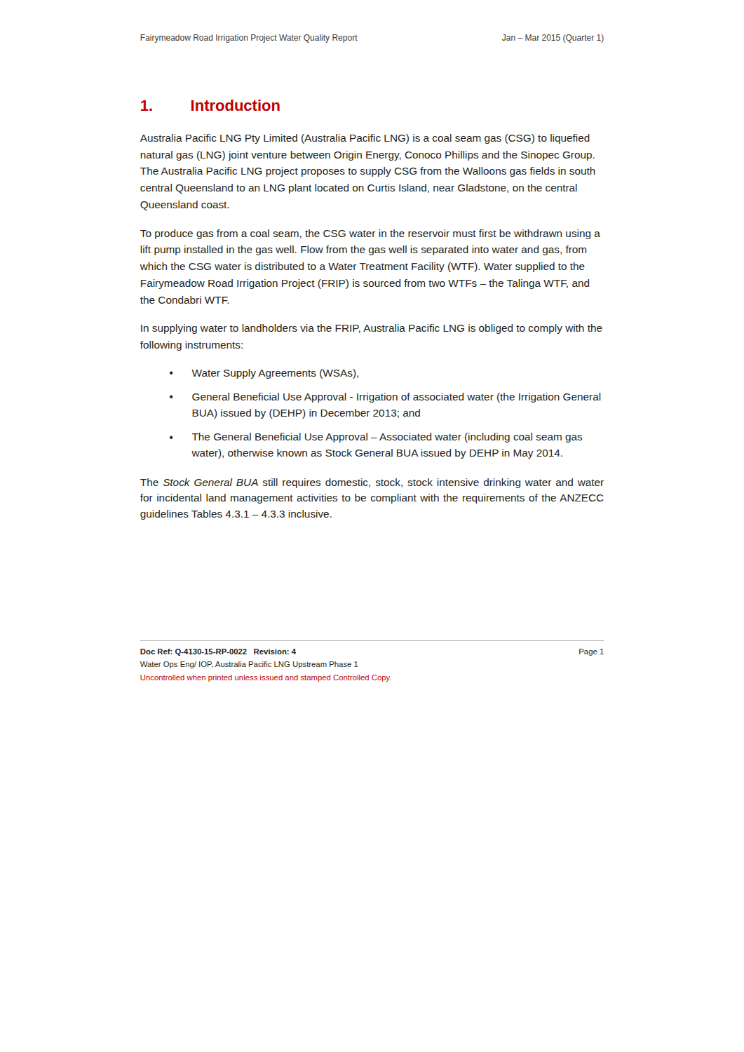Fairymeadow Road Irrigation Project Water Quality Report
Jan – Mar 2015 (Quarter 1)
1. Introduction
Australia Pacific LNG Pty Limited (Australia Pacific LNG) is a coal seam gas (CSG) to liquefied natural gas (LNG) joint venture between Origin Energy, Conoco Phillips and the Sinopec Group. The Australia Pacific LNG project proposes to supply CSG from the Walloons gas fields in south central Queensland to an LNG plant located on Curtis Island, near Gladstone, on the central Queensland coast.
To produce gas from a coal seam, the CSG water in the reservoir must first be withdrawn using a lift pump installed in the gas well. Flow from the gas well is separated into water and gas, from which the CSG water is distributed to a Water Treatment Facility (WTF). Water supplied to the Fairymeadow Road Irrigation Project (FRIP) is sourced from two WTFs – the Talinga WTF, and the Condabri WTF.
In supplying water to landholders via the FRIP, Australia Pacific LNG is obliged to comply with the following instruments:
Water Supply Agreements (WSAs),
General Beneficial Use Approval - Irrigation of associated water (the Irrigation General BUA) issued by (DEHP) in December 2013; and
The General Beneficial Use Approval – Associated water (including coal seam gas water), otherwise known as Stock General BUA issued by DEHP in May 2014.
The Stock General BUA still requires domestic, stock, stock intensive drinking water and water for incidental land management activities to be compliant with the requirements of the ANZECC guidelines Tables 4.3.1 – 4.3.3 inclusive.
Doc Ref: Q-4130-15-RP-0022 Revision: 4
Page 1
Water Ops Eng/ IOP, Australia Pacific LNG Upstream Phase 1
Uncontrolled when printed unless issued and stamped Controlled Copy.